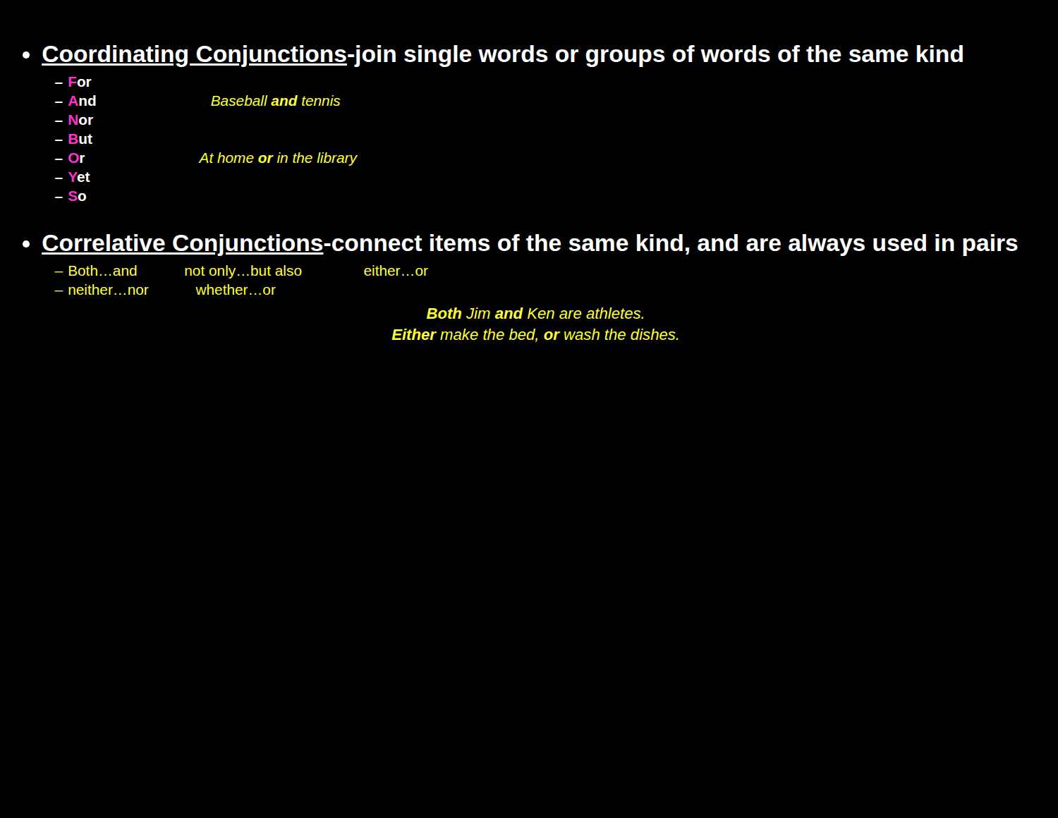Coordinating Conjunctions-join single words or groups of words of the same kind
For
And Baseball and tennis
Nor
But
Or At home or in the library
Yet
So
Correlative Conjunctions-connect items of the same kind, and are always used in pairs
Both…and not only…but also either…or
neither…nor whether…or
Both Jim and Ken are athletes.
Either make the bed, or wash the dishes.